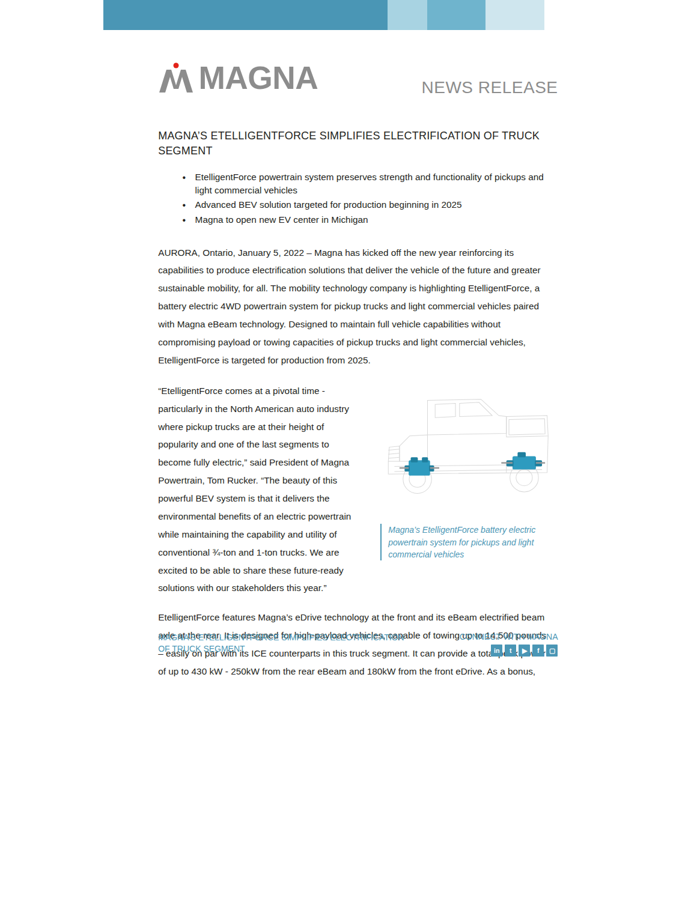MAGNA
NEWS RELEASE
MAGNA’S ETELLIGENTFORCE SIMPLIFIES ELECTRIFICATION OF TRUCK SEGMENT
EtelligentForce powertrain system preserves strength and functionality of pickups and light commercial vehicles
Advanced BEV solution targeted for production beginning in 2025
Magna to open new EV center in Michigan
AURORA, Ontario, January 5, 2022 – Magna has kicked off the new year reinforcing its capabilities to produce electrification solutions that deliver the vehicle of the future and greater sustainable mobility, for all. The mobility technology company is highlighting EtelligentForce, a battery electric 4WD powertrain system for pickup trucks and light commercial vehicles paired with Magna eBeam technology. Designed to maintain full vehicle capabilities without compromising payload or towing capacities of pickup trucks and light commercial vehicles, EtelligentForce is targeted for production from 2025.
“EtelligentForce comes at a pivotal time - particularly in the North American auto industry where pickup trucks are at their height of popularity and one of the last segments to become fully electric,” said President of Magna Powertrain, Tom Rucker. “The beauty of this powerful BEV system is that it delivers the environmental benefits of an electric powertrain while maintaining the capability and utility of conventional ¾-ton and 1-ton trucks. We are excited to be able to share these future-ready solutions with our stakeholders this year.”
Magna’s EtelligentForce battery electric powertrain system for pickups and light commercial vehicles
EtelligentForce features Magna’s eDrive technology at the front and its eBeam electrified beam axle at the rear. It is designed for high-payload vehicles, capable of towing up to 14,500 pounds – easily on par with its ICE counterparts in this truck segment. It can provide a total peak power of up to 430 kW - 250kW from the rear eBeam and 180kW from the front eDrive. As a bonus,
MAGNA’S ETELLIGENTFORCE SIMPLIFIES ELECTRIFICATION OF TRUCK SEGMENT
CONNECT WITH MAGNA
in t ▶ f ▢